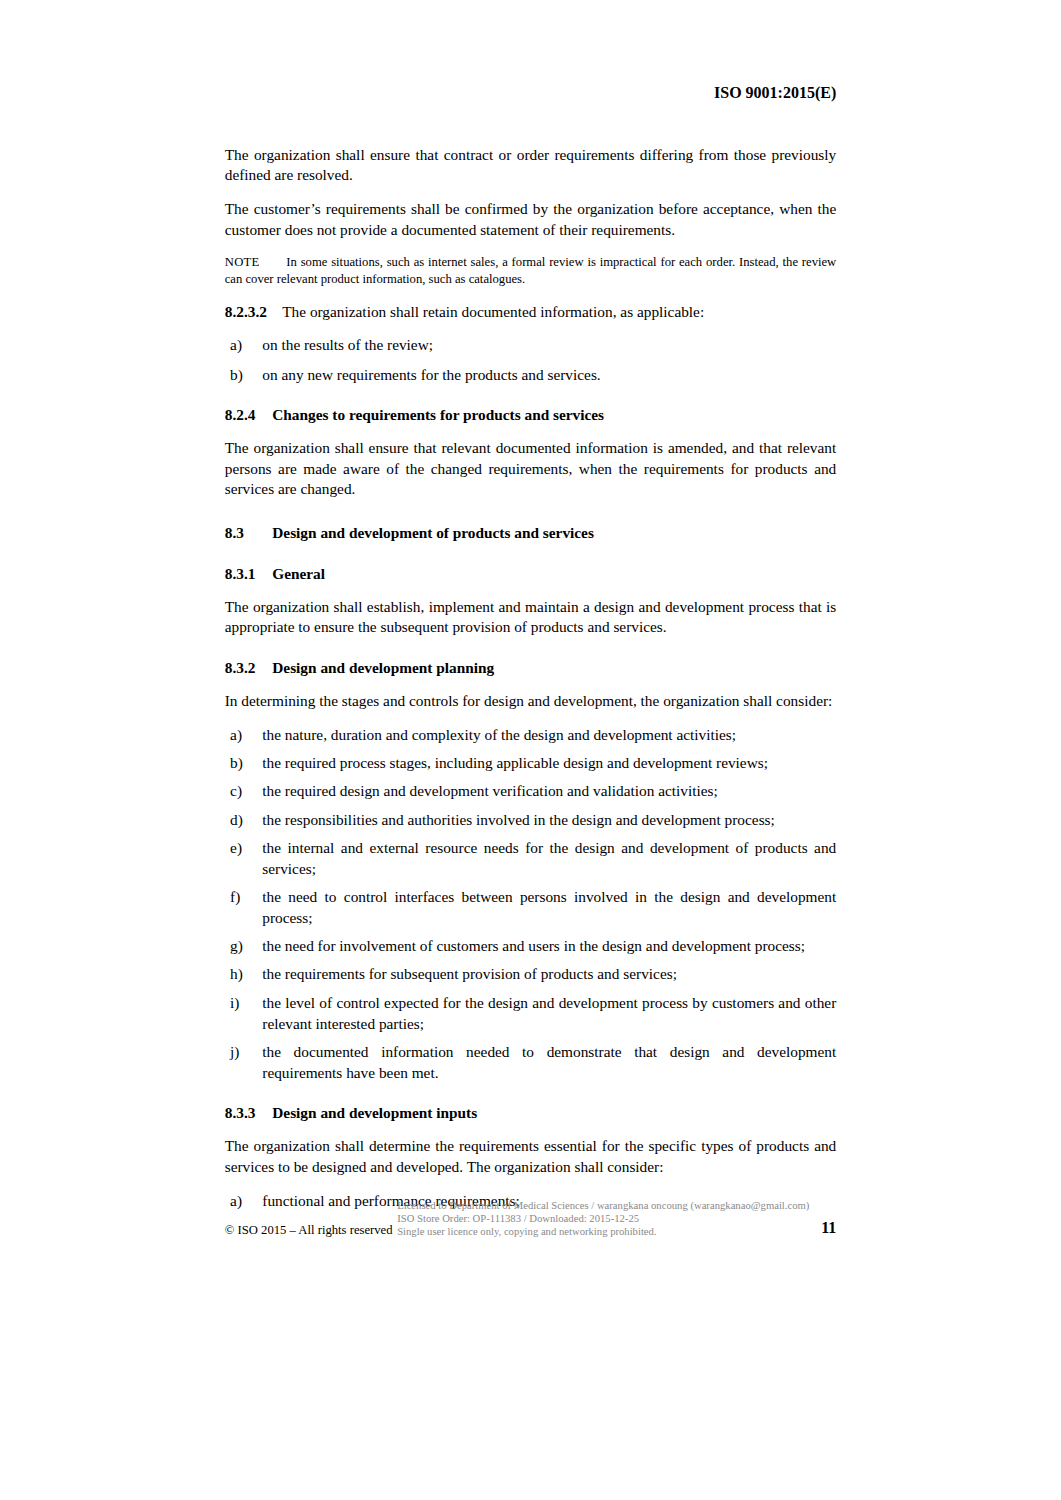ISO 9001:2015(E)
The organization shall ensure that contract or order requirements differing from those previously defined are resolved.
The customer’s requirements shall be confirmed by the organization before acceptance, when the customer does not provide a documented statement of their requirements.
NOTE In some situations, such as internet sales, a formal review is impractical for each order. Instead, the review can cover relevant product information, such as catalogues.
8.2.3.2 The organization shall retain documented information, as applicable:
on the results of the review;
on any new requirements for the products and services.
8.2.4 Changes to requirements for products and services
The organization shall ensure that relevant documented information is amended, and that relevant persons are made aware of the changed requirements, when the requirements for products and services are changed.
8.3 Design and development of products and services
8.3.1 General
The organization shall establish, implement and maintain a design and development process that is appropriate to ensure the subsequent provision of products and services.
8.3.2 Design and development planning
In determining the stages and controls for design and development, the organization shall consider:
the nature, duration and complexity of the design and development activities;
the required process stages, including applicable design and development reviews;
the required design and development verification and validation activities;
the responsibilities and authorities involved in the design and development process;
the internal and external resource needs for the design and development of products and services;
the need to control interfaces between persons involved in the design and development process;
the need for involvement of customers and users in the design and development process;
the requirements for subsequent provision of products and services;
the level of control expected for the design and development process by customers and other relevant interested parties;
the documented information needed to demonstrate that design and development requirements have been met.
8.3.3 Design and development inputs
The organization shall determine the requirements essential for the specific types of products and services to be designed and developed. The organization shall consider:
functional and performance requirements;
| © ISO 2015 – All rights reserved | Licensed to Department of Medical Sciences / warangkana oncoung (warangkanao@gmail.com) ISO Store Order: OP-111383 / Downloaded: 2015-12-25 Single user licence only, copying and networking prohibited. | 11 |